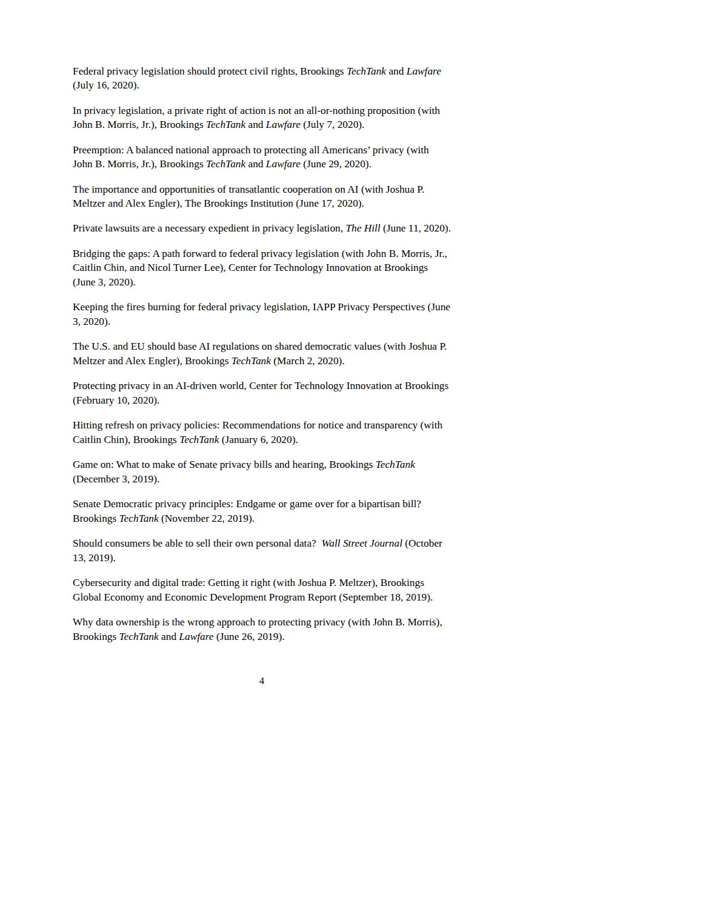Federal privacy legislation should protect civil rights, Brookings TechTank and Lawfare (July 16, 2020).
In privacy legislation, a private right of action is not an all-or-nothing proposition (with John B. Morris, Jr.), Brookings TechTank and Lawfare (July 7, 2020).
Preemption: A balanced national approach to protecting all Americans’ privacy (with John B. Morris, Jr.), Brookings TechTank and Lawfare (June 29, 2020).
The importance and opportunities of transatlantic cooperation on AI (with Joshua P. Meltzer and Alex Engler), The Brookings Institution (June 17, 2020).
Private lawsuits are a necessary expedient in privacy legislation, The Hill (June 11, 2020).
Bridging the gaps: A path forward to federal privacy legislation (with John B. Morris, Jr., Caitlin Chin, and Nicol Turner Lee), Center for Technology Innovation at Brookings (June 3, 2020).
Keeping the fires burning for federal privacy legislation, IAPP Privacy Perspectives (June 3, 2020).
The U.S. and EU should base AI regulations on shared democratic values (with Joshua P. Meltzer and Alex Engler), Brookings TechTank (March 2, 2020).
Protecting privacy in an AI-driven world, Center for Technology Innovation at Brookings (February 10, 2020).
Hitting refresh on privacy policies: Recommendations for notice and transparency (with Caitlin Chin), Brookings TechTank (January 6, 2020).
Game on: What to make of Senate privacy bills and hearing, Brookings TechTank (December 3, 2019).
Senate Democratic privacy principles: Endgame or game over for a bipartisan bill? Brookings TechTank (November 22, 2019).
Should consumers be able to sell their own personal data? Wall Street Journal (October 13, 2019).
Cybersecurity and digital trade: Getting it right (with Joshua P. Meltzer), Brookings Global Economy and Economic Development Program Report (September 18, 2019).
Why data ownership is the wrong approach to protecting privacy (with John B. Morris), Brookings TechTank and Lawfare (June 26, 2019).
4